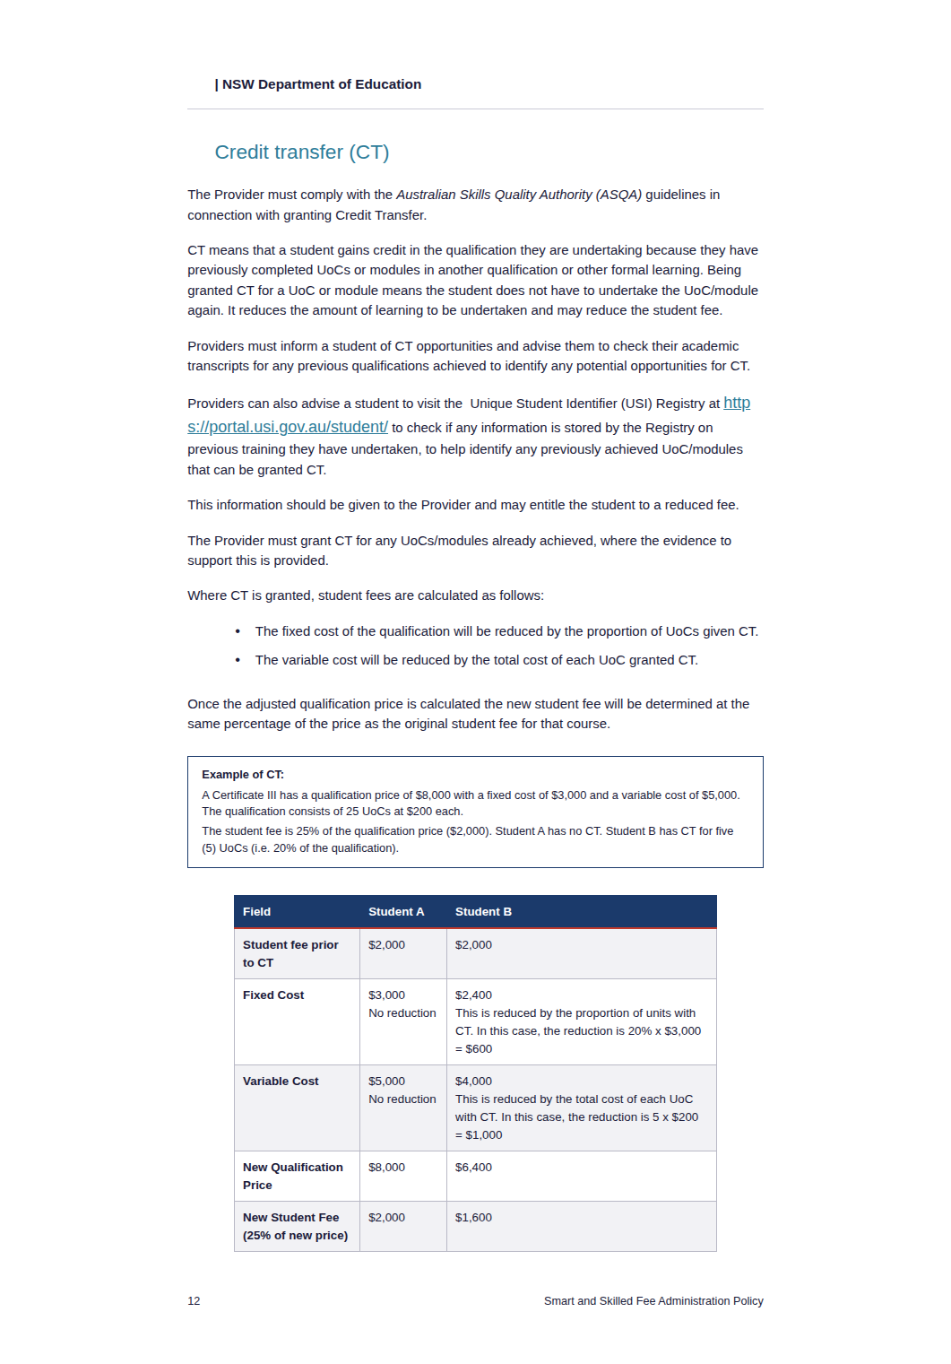| NSW Department of Education
Credit transfer (CT)
The Provider must comply with the Australian Skills Quality Authority (ASQA) guidelines in connection with granting Credit Transfer.
CT means that a student gains credit in the qualification they are undertaking because they have previously completed UoCs or modules in another qualification or other formal learning. Being granted CT for a UoC or module means the student does not have to undertake the UoC/module again. It reduces the amount of learning to be undertaken and may reduce the student fee.
Providers must inform a student of CT opportunities and advise them to check their academic transcripts for any previous qualifications achieved to identify any potential opportunities for CT.
Providers can also advise a student to visit the Unique Student Identifier (USI) Registry at https://portal.usi.gov.au/student/ to check if any information is stored by the Registry on previous training they have undertaken, to help identify any previously achieved UoC/modules that can be granted CT.
This information should be given to the Provider and may entitle the student to a reduced fee.
The Provider must grant CT for any UoCs/modules already achieved, where the evidence to support this is provided.
Where CT is granted, student fees are calculated as follows:
The fixed cost of the qualification will be reduced by the proportion of UoCs given CT.
The variable cost will be reduced by the total cost of each UoC granted CT.
Once the adjusted qualification price is calculated the new student fee will be determined at the same percentage of the price as the original student fee for that course.
Example of CT:
A Certificate III has a qualification price of $8,000 with a fixed cost of $3,000 and a variable cost of $5,000. The qualification consists of 25 UoCs at $200 each.
The student fee is 25% of the qualification price ($2,000). Student A has no CT. Student B has CT for five (5) UoCs (i.e. 20% of the qualification).
| Field | Student A | Student B |
| --- | --- | --- |
| Student fee prior to CT | $2,000 | $2,000 |
| Fixed Cost | $3,000 No reduction | $2,400 This is reduced by the proportion of units with CT. In this case, the reduction is 20% x $3,000 = $600 |
| Variable Cost | $5,000 No reduction | $4,000 This is reduced by the total cost of each UoC with CT. In this case, the reduction is 5 x $200 = $1,000 |
| New Qualification Price | $8,000 | $6,400 |
| New Student Fee (25% of new price) | $2,000 | $1,600 |
12 Smart and Skilled Fee Administration Policy